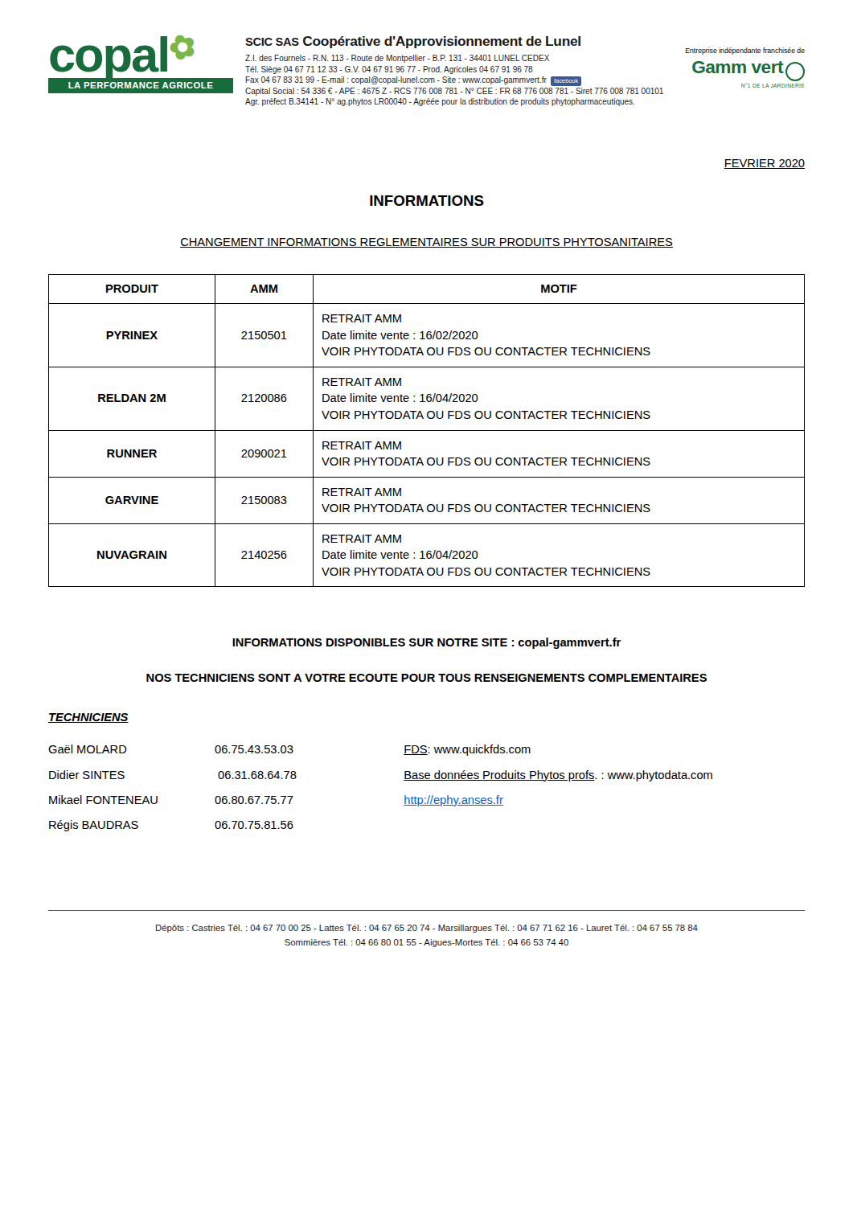copal✿
LA PERFORMANCE AGRICOLE
SCIC SAS Coopérative d'Approvisionnement de Lunel
Z.I. des Fournels - R.N. 113 - Route de Montpellier - B.P. 131 - 34401 LUNEL CEDEX
Tél. Siège 04 67 71 12 33 - G.V. 04 67 91 96 77 - Prod. Agricoles 04 67 91 96 78
Fax 04 67 83 31 99 - E-mail : copal@copal-lunel.com - Site : www.copal-gammvert.fr facebook
Capital Social : 54 336 € - APE : 4675 Z - RCS 776 008 781 - N° CEE : FR 68 776 008 781 - Siret 776 008 781 00101
Agr. préfect B.34141 - N° ag.phytos LR00040 - Agréée pour la distribution de produits phytopharmaceutiques.
Entreprise indépendante franchisée de
Gamm vert
N°1 DE LA JARDINERIE
FEVRIER 2020
INFORMATIONS
CHANGEMENT INFORMATIONS REGLEMENTAIRES SUR PRODUITS PHYTOSANITAIRES
| PRODUIT | AMM | MOTIF |
| --- | --- | --- |
| PYRINEX | 2150501 | RETRAIT AMM Date limite vente : 16/02/2020 VOIR PHYTODATA OU FDS OU CONTACTER TECHNICIENS |
| RELDAN 2M | 2120086 | RETRAIT AMM Date limite vente : 16/04/2020 VOIR PHYTODATA OU FDS OU CONTACTER TECHNICIENS |
| RUNNER | 2090021 | RETRAIT AMM VOIR PHYTODATA OU FDS OU CONTACTER TECHNICIENS |
| GARVINE | 2150083 | RETRAIT AMM VOIR PHYTODATA OU FDS OU CONTACTER TECHNICIENS |
| NUVAGRAIN | 2140256 | RETRAIT AMM Date limite vente : 16/04/2020 VOIR PHYTODATA OU FDS OU CONTACTER TECHNICIENS |
INFORMATIONS DISPONIBLES SUR NOTRE SITE : copal-gammvert.fr
NOS TECHNICIENS SONT A VOTRE ECOUTE POUR TOUS RENSEIGNEMENTS COMPLEMENTAIRES
TECHNICIENS
| Gaël MOLARD | 06.75.43.53.03 | FDS : www.quickfds.com |
| Didier SINTES | 06.31.68.64.78 | Base données Produits Phytos profs . : www.phytodata.com |
| Mikael FONTENEAU | 06.80.67.75.77 | http://ephy.anses.fr |
| Régis BAUDRAS | 06.70.75.81.56 | |
Dépôts : Castries Tél. : 04 67 70 00 25 - Lattes Tél. : 04 67 65 20 74 - Marsillargues Tél. : 04 67 71 62 16 - Lauret Tél. : 04 67 55 78 84
Sommières Tél. : 04 66 80 01 55 - Aigues-Mortes Tél. : 04 66 53 74 40